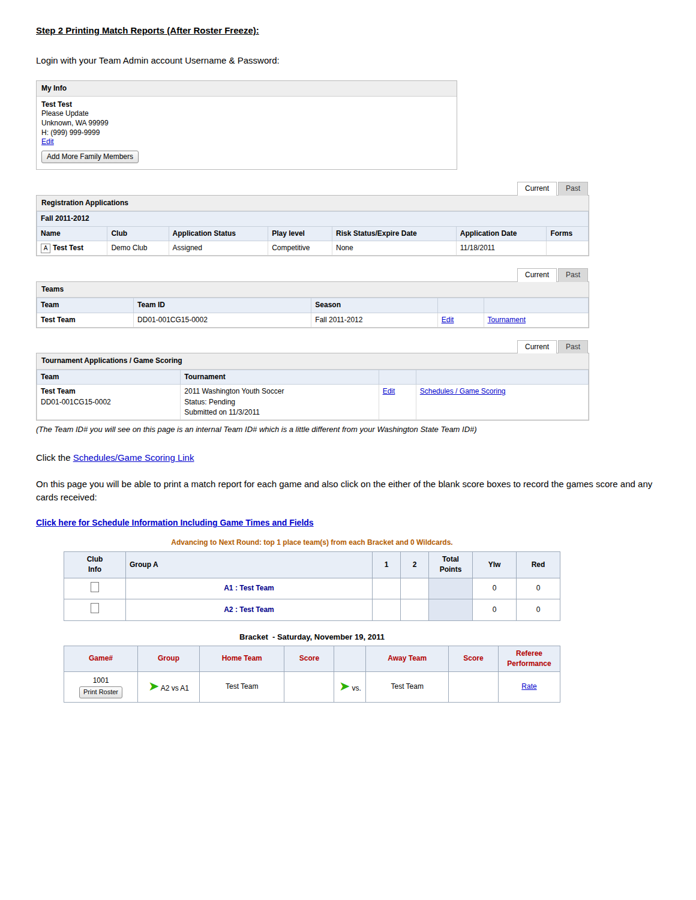Step 2 Printing Match Reports (After Roster Freeze):
Login with your Team Admin account Username & Password:
My Info
Test Test
Please Update
Unknown, WA 99999
H: (999) 999-9999
Edit
Add More Family Members
Current Past
Registration Applications
| Fall 2011-2012 |
| --- |
| Name | Club | Application Status | Play level | Risk Status/Expire Date | Application Date | Forms |
| A Test Test | Demo Club | Assigned | Competitive | None | 11/18/2011 | |
Current Past
Teams
| Team | Team ID | Season | | |
| --- | --- | --- | --- | --- |
| Test Team | DD01-001CG15-0002 | Fall 2011-2012 | Edit | Tournament |
Current Past
Tournament Applications / Game Scoring
| Team | Tournament | | |
| --- | --- | --- | --- |
| Test Team DD01-001CG15-0002 | 2011 Washington Youth Soccer Status: Pending Submitted on 11/3/2011 | Edit | Schedules / Game Scoring |
(The Team ID# you will see on this page is an internal Team ID# which is a little different from your Washington State Team ID#)
Click the Schedules/Game Scoring Link
On this page you will be able to print a match report for each game and also click on the either of the blank score boxes to record the games score and any cards received:
Click here for Schedule Information Including Game Times and Fields
Advancing to Next Round: top 1 place team(s) from each Bracket and 0 Wildcards.
| Club Info | Group A | 1 | 2 | Total Points | Ylw | Red |
| --- | --- | --- | --- | --- | --- | --- |
| | A1 : Test Team | | | | 0 | 0 |
| | A2 : Test Team | | | | 0 | 0 |
Bracket - Saturday, November 19, 2011
| Game# | Group | Home Team | Score | | Away Team | Score | Referee Performance |
| --- | --- | --- | --- | --- | --- | --- | --- |
| 1001 Print Roster | ➤ A2 vs A1 | Test Team | | ➤ vs. | Test Team | | Rate |